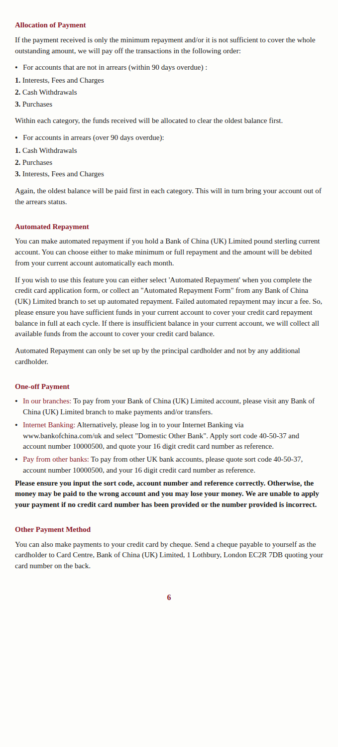Allocation of Payment
If the payment received is only the minimum repayment and/or it is not sufficient to cover the whole outstanding amount, we will pay off the transactions in the following order:
For accounts that are not in arrears (within 90 days overdue) :
Interests, Fees and Charges
Cash Withdrawals
Purchases
Within each category, the funds received will be allocated to clear the oldest balance first.
For accounts in arrears (over 90 days overdue):
Cash Withdrawals
Purchases
Interests, Fees and Charges
Again, the oldest balance will be paid first in each category. This will in turn bring your account out of the arrears status.
Automated Repayment
You can make automated repayment if you hold a Bank of China (UK) Limited pound sterling current account. You can choose either to make minimum or full repayment and the amount will be debited from your current account automatically each month.
If you wish to use this feature you can either select 'Automated Repayment' when you complete the credit card application form, or collect an "Automated Repayment Form" from any Bank of China (UK) Limited branch to set up automated repayment. Failed automated repayment may incur a fee. So, please ensure you have sufficient funds in your current account to cover your credit card repayment balance in full at each cycle. If there is insufficient balance in your current account, we will collect all available funds from the account to cover your credit card balance.
Automated Repayment can only be set up by the principal cardholder and not by any additional cardholder.
One-off Payment
In our branches: To pay from your Bank of China (UK) Limited account, please visit any Bank of China (UK) Limited branch to make payments and/or transfers.
Internet Banking: Alternatively, please log in to your Internet Banking via www.bankofchina.com/uk and select "Domestic Other Bank". Apply sort code 40-50-37 and account number 10000500, and quote your 16 digit credit card number as reference.
Pay from other banks: To pay from other UK bank accounts, please quote sort code 40-50-37, account number 10000500, and your 16 digit credit card number as reference.
Please ensure you input the sort code, account number and reference correctly. Otherwise, the money may be paid to the wrong account and you may lose your money. We are unable to apply your payment if no credit card number has been provided or the number provided is incorrect.
Other Payment Method
You can also make payments to your credit card by cheque. Send a cheque payable to yourself as the cardholder to Card Centre, Bank of China (UK) Limited, 1 Lothbury, London EC2R 7DB quoting your card number on the back.
6